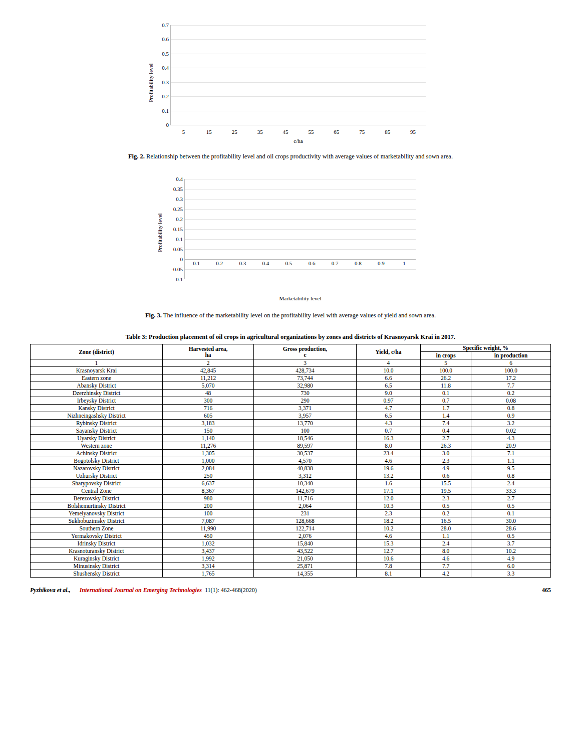Profitability level
0.7
0.6
0.5
0.4
0.3
0.2
0.1
0
5
15
25
35
45
55
65
75
85
95
c/ha
Fig. 2. Relationship between the profitability level and oil crops productivity with average values of marketability and sown area.
Profitability level
0.4
0.35
0.3
0.25
0.2
0.15
0.1
0.05
0
-0.05
-0.1
0.1
0.2
0.3
0.4
0.5
0.6
0.7
0.8
0.9
1
Marketability level
Fig. 3. The influence of the marketability level on the profitability level with average values of yield and sown area.
Table 3: Production placement of oil crops in agricultural organizations by zones and districts of Krasnoyarsk Krai in 2017.
| Zone (district) | Harvested area, ha | Gross production, c | Yield, c/ha | Specific weight, % |
| --- | --- | --- | --- | --- |
| in crops | in production |
| 1 | 2 | 3 | 4 | 5 | 6 |
| Krasnoyarsk Krai | 42,845 | 428,734 | 10.0 | 100.0 | 100.0 |
| Eastern zone | 11,212 | 73,744 | 6.6 | 26.2 | 17.2 |
| Abansky District | 5,070 | 32,980 | 6.5 | 11.8 | 7.7 |
| Dzerzhinsky District | 48 | 730 | 9.0 | 0.1 | 0.2 |
| Irbeysky District | 300 | 290 | 0.97 | 0.7 | 0.08 |
| Kansky District | 716 | 3,371 | 4.7 | 1.7 | 0.8 |
| Nizhneingashsky District | 605 | 3,957 | 6.5 | 1.4 | 0.9 |
| Rybinsky District | 3,183 | 13,770 | 4.3 | 7.4 | 3.2 |
| Sayansky District | 150 | 100 | 0.7 | 0.4 | 0.02 |
| Uyarsky District | 1,140 | 18,546 | 16.3 | 2.7 | 4.3 |
| Western zone | 11,276 | 89,597 | 8.0 | 26.3 | 20.9 |
| Achinsky District | 1,305 | 30,537 | 23.4 | 3.0 | 7.1 |
| Bogotolsky District | 1,000 | 4,570 | 4.6 | 2.3 | 1.1 |
| Nazarovsky District | 2,084 | 40,838 | 19.6 | 4.9 | 9.5 |
| Uzhursky District | 250 | 3,312 | 13.2 | 0.6 | 0.8 |
| Sharypovsky District | 6,637 | 10,340 | 1.6 | 15.5 | 2.4 |
| Central Zone | 8,367 | 142,679 | 17.1 | 19.5 | 33.3 |
| Berezovsky District | 980 | 11,716 | 12.0 | 2.3 | 2.7 |
| Bolshemurtinsky District | 200 | 2,064 | 10.3 | 0.5 | 0.5 |
| Yemelyanovsky District | 100 | 231 | 2.3 | 0.2 | 0.1 |
| Sukhobuzimsky District | 7,087 | 128,668 | 18.2 | 16.5 | 30.0 |
| Southern Zone | 11,990 | 122,714 | 10.2 | 28.0 | 28.6 |
| Yermakovsky District | 450 | 2,076 | 4.6 | 1.1 | 0.5 |
| Idrinsky District | 1,032 | 15,840 | 15.3 | 2.4 | 3.7 |
| Krasnoturansky District | 3,437 | 43,522 | 12.7 | 8.0 | 10.2 |
| Kuraginsky District | 1,992 | 21,050 | 10.6 | 4.6 | 4.9 |
| Minusinsky District | 3,314 | 25,871 | 7.8 | 7.7 | 6.0 |
| Shushensky District | 1,765 | 14,355 | 8.1 | 4.2 | 3.3 |
Pyzhikova et al.,
International Journal on Emerging Technologies 11(1): 462-468(2020)
465